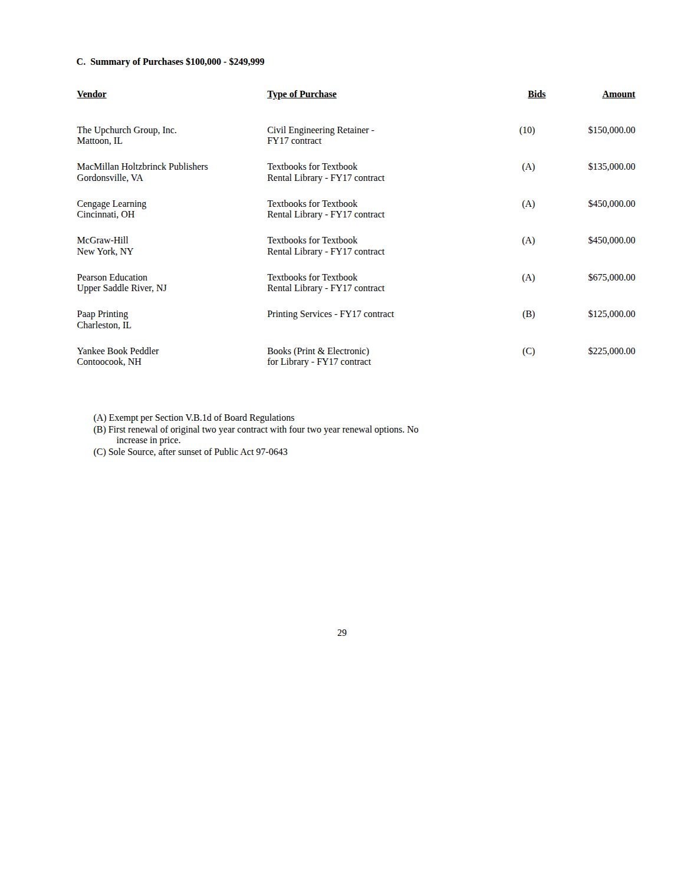C. Summary of Purchases $100,000 - $249,999
| Vendor | Type of Purchase | Bids | Amount |
| --- | --- | --- | --- |
| The Upchurch Group, Inc. Mattoon, IL | Civil Engineering Retainer - FY17 contract | (10) | $150,000.00 |
| MacMillan Holtzbrinck Publishers Gordonsville, VA | Textbooks for Textbook Rental Library - FY17 contract | (A) | $135,000.00 |
| Cengage Learning Cincinnati, OH | Textbooks for Textbook Rental Library - FY17 contract | (A) | $450,000.00 |
| McGraw-Hill New York, NY | Textbooks for Textbook Rental Library - FY17 contract | (A) | $450,000.00 |
| Pearson Education Upper Saddle River, NJ | Textbooks for Textbook Rental Library - FY17 contract | (A) | $675,000.00 |
| Paap Printing Charleston, IL | Printing Services - FY17 contract | (B) | $125,000.00 |
| Yankee Book Peddler Contoocook, NH | Books (Print & Electronic) for Library - FY17 contract | (C) | $225,000.00 |
(A) Exempt per Section V.B.1d of Board Regulations
(B) First renewal of original two year contract with four two year renewal options. No increase in price.
(C) Sole Source, after sunset of Public Act 97-0643
29